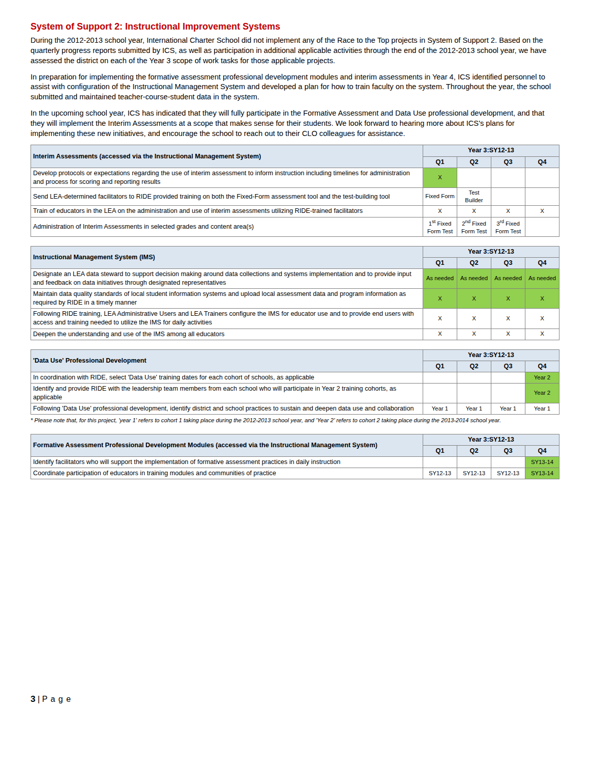System of Support 2: Instructional Improvement Systems
During the 2012-2013 school year, International Charter School did not implement any of the Race to the Top projects in System of Support 2. Based on the quarterly progress reports submitted by ICS, as well as participation in additional applicable activities through the end of the 2012-2013 school year, we have assessed the district on each of the Year 3 scope of work tasks for those applicable projects.
In preparation for implementing the formative assessment professional development modules and interim assessments in Year 4, ICS identified personnel to assist with configuration of the Instructional Management System and developed a plan for how to train faculty on the system. Throughout the year, the school submitted and maintained teacher-course-student data in the system.
In the upcoming school year, ICS has indicated that they will fully participate in the Formative Assessment and Data Use professional development, and that they will implement the Interim Assessments at a scope that makes sense for their students. We look forward to hearing more about ICS's plans for implementing these new initiatives, and encourage the school to reach out to their CLO colleagues for assistance.
| Interim Assessments (accessed via the Instructional Management System) | Year 3:SY12-13 |
| Q1 | Q2 | Q3 | Q4 |
| Develop protocols or expectations regarding the use of interim assessment to inform instruction including timelines for administration and process for scoring and reporting results | X | | | |
| Send LEA-determined facilitators to RIDE provided training on both the Fixed-Form assessment tool and the test-building tool | Fixed Form | Test Builder | | |
| Train of educators in the LEA on the administration and use of interim assessments utilizing RIDE-trained facilitators | X | X | X | X |
| Administration of Interim Assessments in selected grades and content area(s) | 1 st Fixed Form Test | 2 nd Fixed Form Test | 3 rd Fixed Form Test | |
| Instructional Management System (IMS) | Year 3:SY12-13 |
| Q1 | Q2 | Q3 | Q4 |
| Designate an LEA data steward to support decision making around data collections and systems implementation and to provide input and feedback on data initiatives through designated representatives | As needed | As needed | As needed | As needed |
| Maintain data quality standards of local student information systems and upload local assessment data and program information as required by RIDE in a timely manner | X | X | X | X |
| Following RIDE training, LEA Administrative Users and LEA Trainers configure the IMS for educator use and to provide end users with access and training needed to utilize the IMS for daily activities | X | X | X | X |
| Deepen the understanding and use of the IMS among all educators | X | X | X | X |
| 'Data Use' Professional Development | Year 3:SY12-13 |
| Q1 | Q2 | Q3 | Q4 |
| In coordination with RIDE, select 'Data Use' training dates for each cohort of schools, as applicable | | | | Year 2 |
| Identify and provide RIDE with the leadership team members from each school who will participate in Year 2 training cohorts, as applicable | | | | Year 2 |
| Following 'Data Use' professional development, identify district and school practices to sustain and deepen data use and collaboration | Year 1 | Year 1 | Year 1 | Year 1 |
* Please note that, for this project, 'year 1' refers to cohort 1 taking place during the 2012-2013 school year, and 'Year 2' refers to cohort 2 taking place during the 2013-2014 school year.
| Formative Assessment Professional Development Modules (accessed via the Instructional Management System) | Year 3:SY12-13 |
| Q1 | Q2 | Q3 | Q4 |
| Identify facilitators who will support the implementation of formative assessment practices in daily instruction | | | | SY13-14 |
| Coordinate participation of educators in training modules and communities of practice | SY12-13 | SY12-13 | SY12-13 | SY13-14 |
3 | P a g e